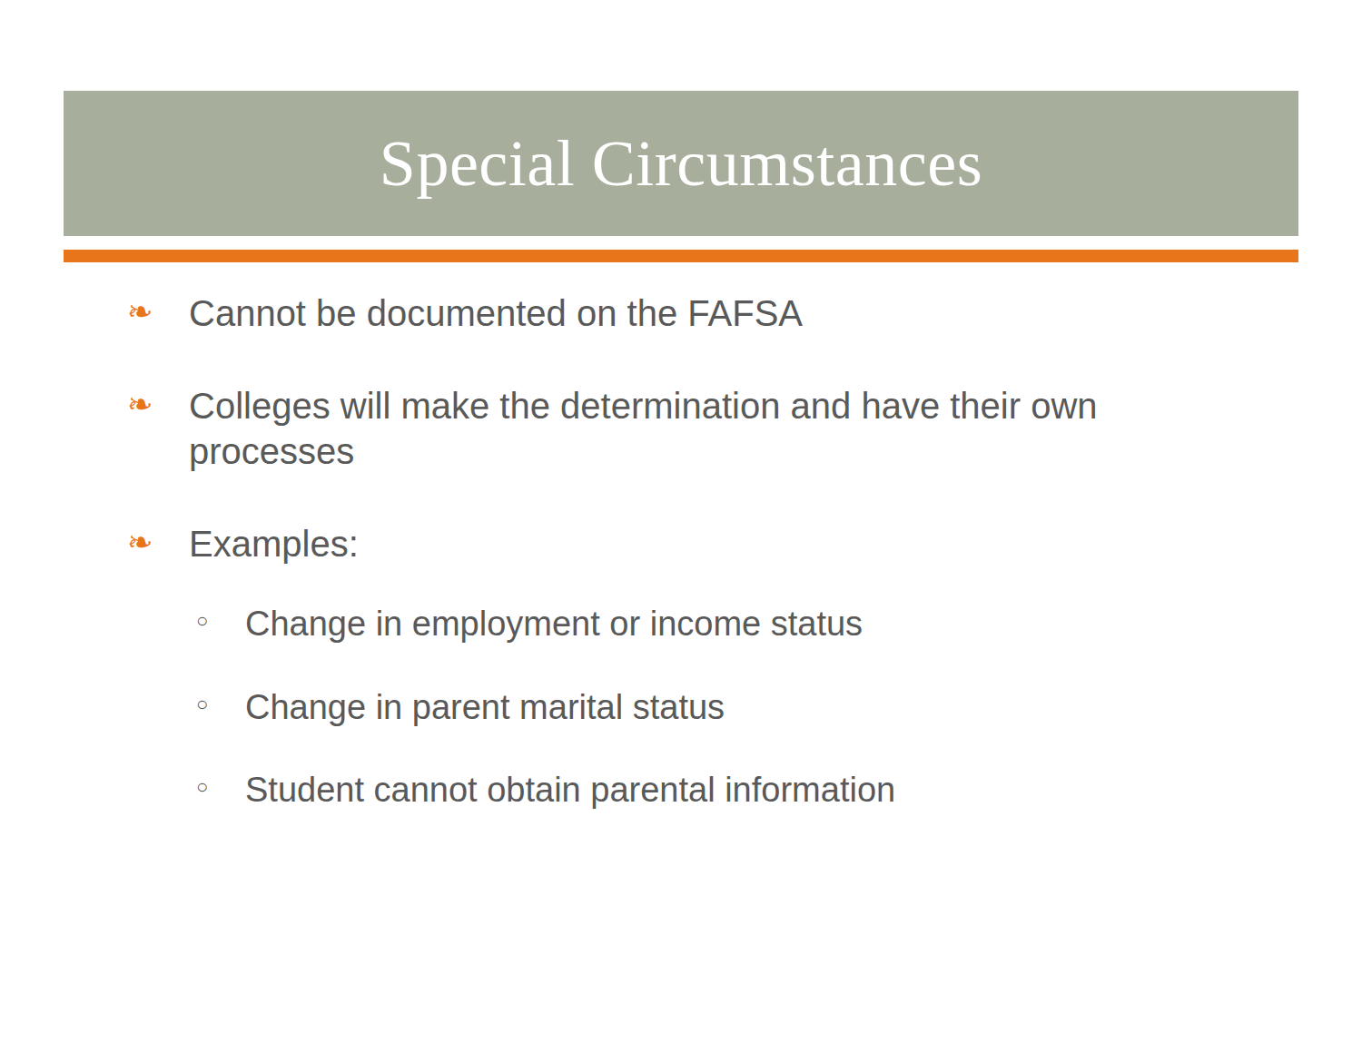Special Circumstances
Cannot be documented on the FAFSA
Colleges will make the determination and have their own processes
Examples:
Change in employment or income status
Change in parent marital status
Student cannot obtain parental information